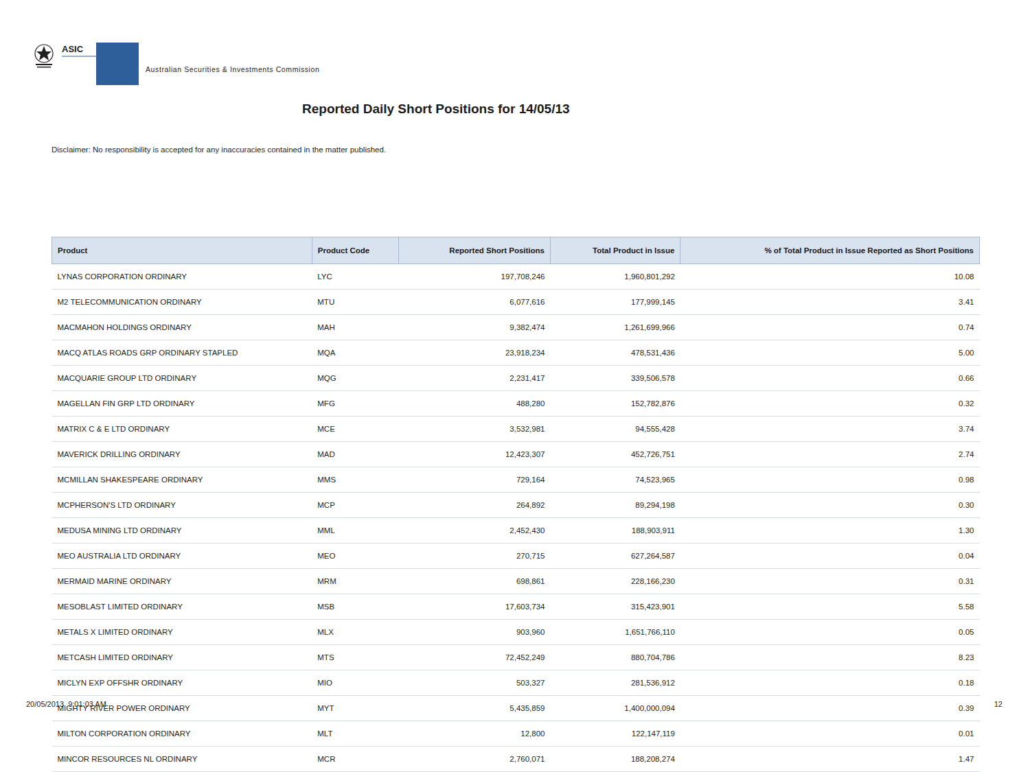ASIC
Australian Securities & Investments Commission
Reported Daily Short Positions for 14/05/13
Disclaimer: No responsibility is accepted for any inaccuracies contained in the matter published.
| Product | Product Code | Reported Short Positions | Total Product in Issue | % of Total Product in Issue Reported as Short Positions |
| --- | --- | --- | --- | --- |
| LYNAS CORPORATION ORDINARY | LYC | 197,708,246 | 1,960,801,292 | 10.08 |
| M2 TELECOMMUNICATION ORDINARY | MTU | 6,077,616 | 177,999,145 | 3.41 |
| MACMAHON HOLDINGS ORDINARY | MAH | 9,382,474 | 1,261,699,966 | 0.74 |
| MACQ ATLAS ROADS GRP ORDINARY STAPLED | MQA | 23,918,234 | 478,531,436 | 5.00 |
| MACQUARIE GROUP LTD ORDINARY | MQG | 2,231,417 | 339,506,578 | 0.66 |
| MAGELLAN FIN GRP LTD ORDINARY | MFG | 488,280 | 152,782,876 | 0.32 |
| MATRIX C & E LTD ORDINARY | MCE | 3,532,981 | 94,555,428 | 3.74 |
| MAVERICK DRILLING ORDINARY | MAD | 12,423,307 | 452,726,751 | 2.74 |
| MCMILLAN SHAKESPEARE ORDINARY | MMS | 729,164 | 74,523,965 | 0.98 |
| MCPHERSON'S LTD ORDINARY | MCP | 264,892 | 89,294,198 | 0.30 |
| MEDUSA MINING LTD ORDINARY | MML | 2,452,430 | 188,903,911 | 1.30 |
| MEO AUSTRALIA LTD ORDINARY | MEO | 270,715 | 627,264,587 | 0.04 |
| MERMAID MARINE ORDINARY | MRM | 698,861 | 228,166,230 | 0.31 |
| MESOBLAST LIMITED ORDINARY | MSB | 17,603,734 | 315,423,901 | 5.58 |
| METALS X LIMITED ORDINARY | MLX | 903,960 | 1,651,766,110 | 0.05 |
| METCASH LIMITED ORDINARY | MTS | 72,452,249 | 880,704,786 | 8.23 |
| MICLYN EXP OFFSHR ORDINARY | MIO | 503,327 | 281,536,912 | 0.18 |
| MIGHTY RIVER POWER ORDINARY | MYT | 5,435,859 | 1,400,000,094 | 0.39 |
| MILTON CORPORATION ORDINARY | MLT | 12,800 | 122,147,119 | 0.01 |
| MINCOR RESOURCES NL ORDINARY | MCR | 2,760,071 | 188,208,274 | 1.47 |
20/05/2013 9:01:03 AM
12